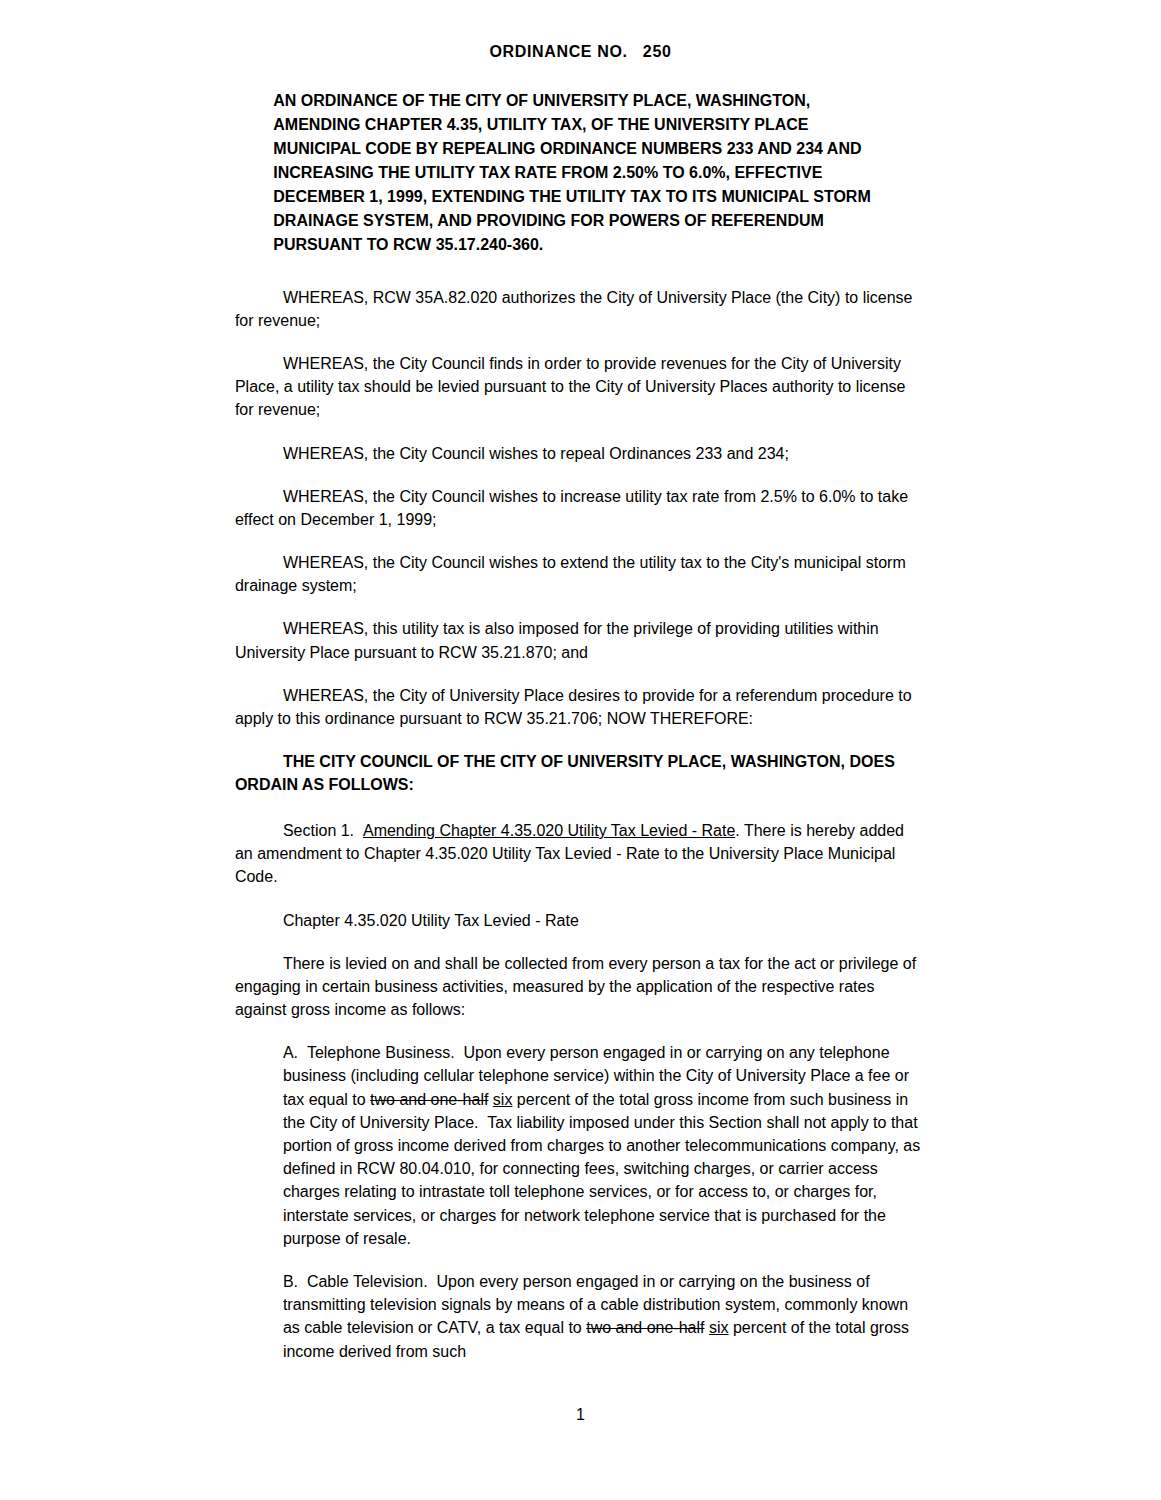ORDINANCE NO. 250
AN ORDINANCE OF THE CITY OF UNIVERSITY PLACE, WASHINGTON, AMENDING CHAPTER 4.35, UTILITY TAX, OF THE UNIVERSITY PLACE MUNICIPAL CODE BY REPEALING ORDINANCE NUMBERS 233 AND 234 AND INCREASING THE UTILITY TAX RATE FROM 2.50% TO 6.0%, EFFECTIVE DECEMBER 1, 1999, EXTENDING THE UTILITY TAX TO ITS MUNICIPAL STORM DRAINAGE SYSTEM, AND PROVIDING FOR POWERS OF REFERENDUM PURSUANT TO RCW 35.17.240-360.
WHEREAS, RCW 35A.82.020 authorizes the City of University Place (the City) to license for revenue;
WHEREAS, the City Council finds in order to provide revenues for the City of University Place, a utility tax should be levied pursuant to the City of University Places authority to license for revenue;
WHEREAS, the City Council wishes to repeal Ordinances 233 and 234;
WHEREAS, the City Council wishes to increase utility tax rate from 2.5% to 6.0% to take effect on December 1, 1999;
WHEREAS, the City Council wishes to extend the utility tax to the City's municipal storm drainage system;
WHEREAS, this utility tax is also imposed for the privilege of providing utilities within University Place pursuant to RCW 35.21.870; and
WHEREAS, the City of University Place desires to provide for a referendum procedure to apply to this ordinance pursuant to RCW 35.21.706; NOW THEREFORE:
THE CITY COUNCIL OF THE CITY OF UNIVERSITY PLACE, WASHINGTON, DOES ORDAIN AS FOLLOWS:
Section 1. Amending Chapter 4.35.020 Utility Tax Levied - Rate. There is hereby added an amendment to Chapter 4.35.020 Utility Tax Levied - Rate to the University Place Municipal Code.
Chapter 4.35.020 Utility Tax Levied - Rate
There is levied on and shall be collected from every person a tax for the act or privilege of engaging in certain business activities, measured by the application of the respective rates against gross income as follows:
A. Telephone Business. Upon every person engaged in or carrying on any telephone business (including cellular telephone service) within the City of University Place a fee or tax equal to two and one-half six percent of the total gross income from such business in the City of University Place. Tax liability imposed under this Section shall not apply to that portion of gross income derived from charges to another telecommunications company, as defined in RCW 80.04.010, for connecting fees, switching charges, or carrier access charges relating to intrastate toll telephone services, or for access to, or charges for, interstate services, or charges for network telephone service that is purchased for the purpose of resale.
B. Cable Television. Upon every person engaged in or carrying on the business of transmitting television signals by means of a cable distribution system, commonly known as cable television or CATV, a tax equal to two and one-half six percent of the total gross income derived from such
1